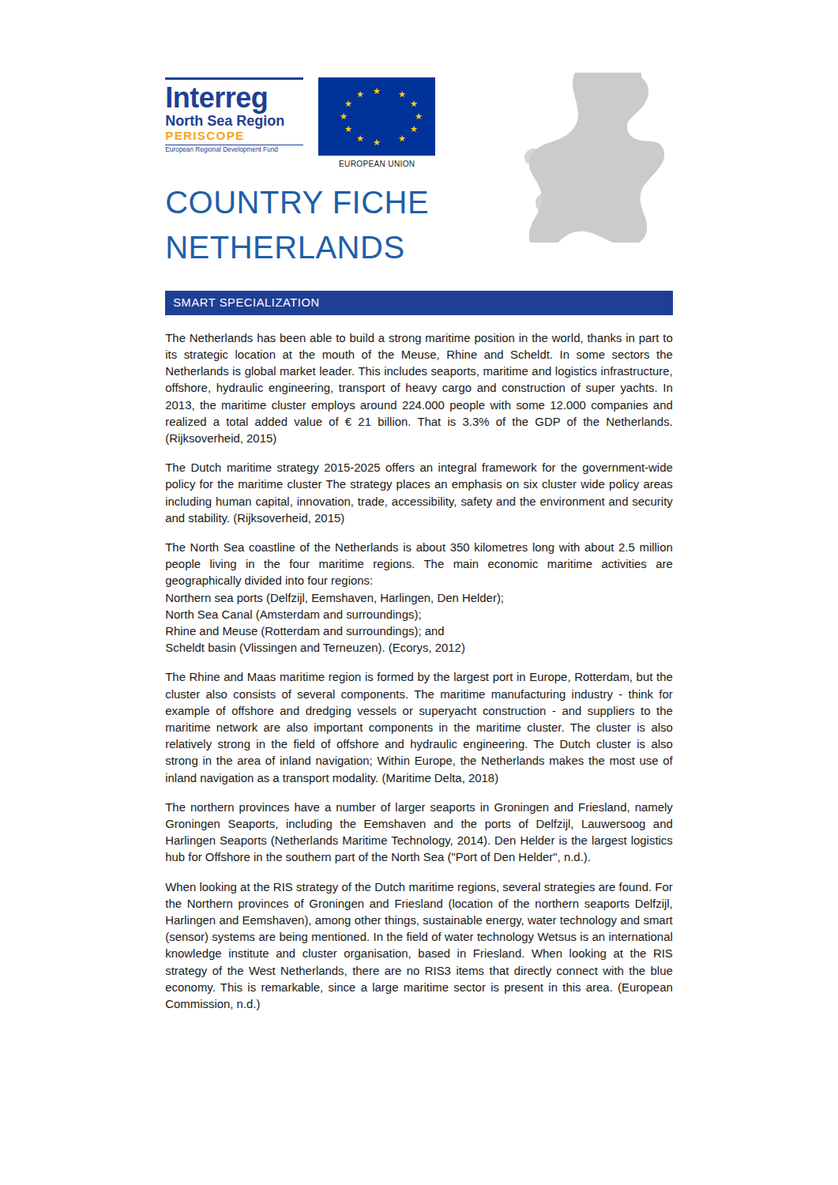Interreg North Sea Region PERISCOPE European Regional Development Fund
★ ★ ★ ★ ★ ★ ★ ★ ★ ★ ★ ★
EUROPEAN UNION
COUNTRY FICHE NETHERLANDS
SMART SPECIALIZATION
The Netherlands has been able to build a strong maritime position in the world, thanks in part to its strategic location at the mouth of the Meuse, Rhine and Scheldt. In some sectors the Netherlands is global market leader. This includes seaports, maritime and logistics infrastructure, offshore, hydraulic engineering, transport of heavy cargo and construction of super yachts. In 2013, the maritime cluster employs around 224.000 people with some 12.000 companies and realized a total added value of € 21 billion. That is 3.3% of the GDP of the Netherlands. (Rijksoverheid, 2015)
The Dutch maritime strategy 2015-2025 offers an integral framework for the government-wide policy for the maritime cluster The strategy places an emphasis on six cluster wide policy areas including human capital, innovation, trade, accessibility, safety and the environment and security and stability. (Rijksoverheid, 2015)
The North Sea coastline of the Netherlands is about 350 kilometres long with about 2.5 million people living in the four maritime regions. The main economic maritime activities are geographically divided into four regions:
Northern sea ports (Delfzijl, Eemshaven, Harlingen, Den Helder);
North Sea Canal (Amsterdam and surroundings);
Rhine and Meuse (Rotterdam and surroundings); and
Scheldt basin (Vlissingen and Terneuzen). (Ecorys, 2012)
The Rhine and Maas maritime region is formed by the largest port in Europe, Rotterdam, but the cluster also consists of several components. The maritime manufacturing industry - think for example of offshore and dredging vessels or superyacht construction - and suppliers to the maritime network are also important components in the maritime cluster. The cluster is also relatively strong in the field of offshore and hydraulic engineering. The Dutch cluster is also strong in the area of inland navigation; Within Europe, the Netherlands makes the most use of inland navigation as a transport modality. (Maritime Delta, 2018)
The northern provinces have a number of larger seaports in Groningen and Friesland, namely Groningen Seaports, including the Eemshaven and the ports of Delfzijl, Lauwersoog and Harlingen Seaports (Netherlands Maritime Technology, 2014). Den Helder is the largest logistics hub for Offshore in the southern part of the North Sea ("Port of Den Helder", n.d.).
When looking at the RIS strategy of the Dutch maritime regions, several strategies are found. For the Northern provinces of Groningen and Friesland (location of the northern seaports Delfzijl, Harlingen and Eemshaven), among other things, sustainable energy, water technology and smart (sensor) systems are being mentioned. In the field of water technology Wetsus is an international knowledge institute and cluster organisation, based in Friesland. When looking at the RIS strategy of the West Netherlands, there are no RIS3 items that directly connect with the blue economy. This is remarkable, since a large maritime sector is present in this area. (European Commission, n.d.)